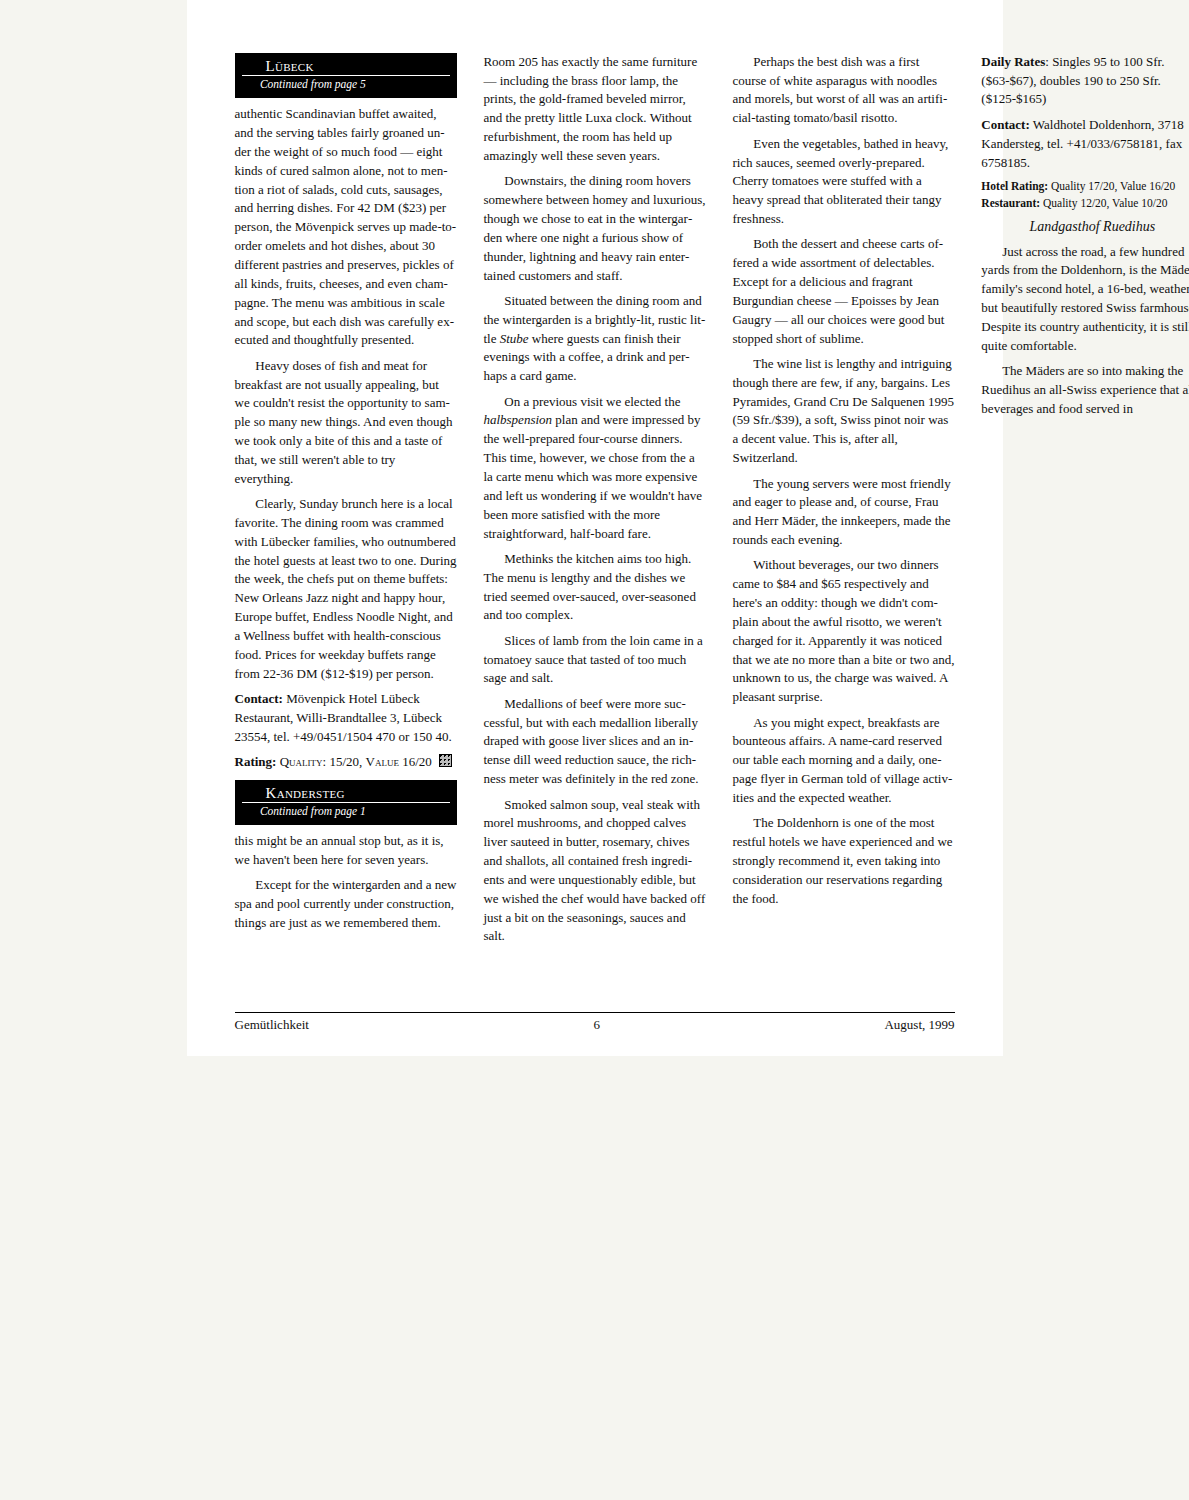Lübeck
Continued from page 5
authentic Scandinavian buffet awaited, and the serving tables fairly groaned under the weight of so much food — eight kinds of cured salmon alone, not to mention a riot of salads, cold cuts, sausages, and herring dishes. For 42 DM ($23) per person, the Mövenpick serves up made-to-order omelets and hot dishes, about 30 different pastries and preserves, pickles of all kinds, fruits, cheeses, and even champagne. The menu was ambitious in scale and scope, but each dish was carefully executed and thoughtfully presented.
Heavy doses of fish and meat for breakfast are not usually appealing, but we couldn't resist the opportunity to sample so many new things. And even though we took only a bite of this and a taste of that, we still weren't able to try everything.
Clearly, Sunday brunch here is a local favorite. The dining room was crammed with Lübecker families, who outnumbered the hotel guests at least two to one. During the week, the chefs put on theme buffets: New Orleans Jazz night and happy hour, Europe buffet, Endless Noodle Night, and a Wellness buffet with health-conscious food. Prices for weekday buffets range from 22-36 DM ($12-$19) per person.
Contact: Mövenpick Hotel Lübeck Restaurant, Willi-Brandtallee 3, Lübeck 23554, tel. +49/0451/1504 470 or 150 40.
Rating: Quality: 15/20, Value 16/20
Kandersteg
Continued from page 1
this might be an annual stop but, as it is, we haven't been here for seven years.
Except for the wintergarden and a new spa and pool currently under construction, things are just as we remembered them. Room 205 has exactly the same furniture — including the brass floor lamp, the prints, the gold-framed beveled mirror, and the pretty little Luxa clock. Without refurbishment, the room has held up amazingly well these seven years.
Downstairs, the dining room hovers somewhere between homey and luxurious, though we chose to eat in the wintergarden where one night a furious show of thunder, lightning and heavy rain entertained customers and staff.
Situated between the dining room and the wintergarden is a brightly-lit, rustic little Stube where guests can finish their evenings with a coffee, a drink and perhaps a card game.
On a previous visit we elected the halbspension plan and were impressed by the well-prepared four-course dinners. This time, however, we chose from the a la carte menu which was more expensive and left us wondering if we wouldn't have been more satisfied with the more straightforward, half-board fare.
Methinks the kitchen aims too high. The menu is lengthy and the dishes we tried seemed over-sauced, over-seasoned and too complex.
Slices of lamb from the loin came in a tomatoey sauce that tasted of too much sage and salt.
Medallions of beef were more successful, but with each medallion liberally draped with goose liver slices and an intense dill weed reduction sauce, the richness meter was definitely in the red zone.
Smoked salmon soup, veal steak with morel mushrooms, and chopped calves liver sauteed in butter, rosemary, chives and shallots, all contained fresh ingredients and were unquestionably edible, but we wished the chef would have backed off just a bit on the seasonings, sauces and salt.
Perhaps the best dish was a first course of white asparagus with noodles and morels, but worst of all was an artificial-tasting tomato/basil risotto.
Even the vegetables, bathed in heavy, rich sauces, seemed overly-prepared. Cherry tomatoes were stuffed with a heavy spread that obliterated their tangy freshness.
Both the dessert and cheese carts offered a wide assortment of delectables. Except for a delicious and fragrant Burgundian cheese — Epoisses by Jean Gaugry — all our choices were good but stopped short of sublime.
The wine list is lengthy and intriguing though there are few, if any, bargains. Les Pyramides, Grand Cru De Salquenen 1995 (59 Sfr./$39), a soft, Swiss pinot noir was a decent value. This is, after all, Switzerland.
The young servers were most friendly and eager to please and, of course, Frau and Herr Mäder, the innkeepers, made the rounds each evening.
Without beverages, our two dinners came to $84 and $65 respectively and here's an oddity: though we didn't complain about the awful risotto, we weren't charged for it. Apparently it was noticed that we ate no more than a bite or two and, unknown to us, the charge was waived. A pleasant surprise.
As you might expect, breakfasts are bounteous affairs. A name-card reserved our table each morning and a daily, one-page flyer in German told of village activities and the expected weather.
The Doldenhorn is one of the most restful hotels we have experienced and we strongly recommend it, even taking into consideration our reservations regarding the food.
Daily Rates: Singles 95 to 100 Sfr. ($63-$67), doubles 190 to 250 Sfr. ($125-$165)
Contact: Waldhotel Doldenhorn, 3718 Kandersteg, tel. +41/033/6758181, fax 6758185.
Hotel Rating: Quality 17/20, Value 16/20
Restaurant: Quality 12/20, Value 10/20
Landgasthof Ruedihus
Just across the road, a few hundred yards from the Doldenhorn, is the Mäder family's second hotel, a 16-bed, weathered but beautifully restored Swiss farmhouse. Despite its country authenticity, it is still quite comfortable.
The Mäders are so into making the Ruedihus an all-Swiss experience that all beverages and food served in
Gemütlichkeit
6
August, 1999